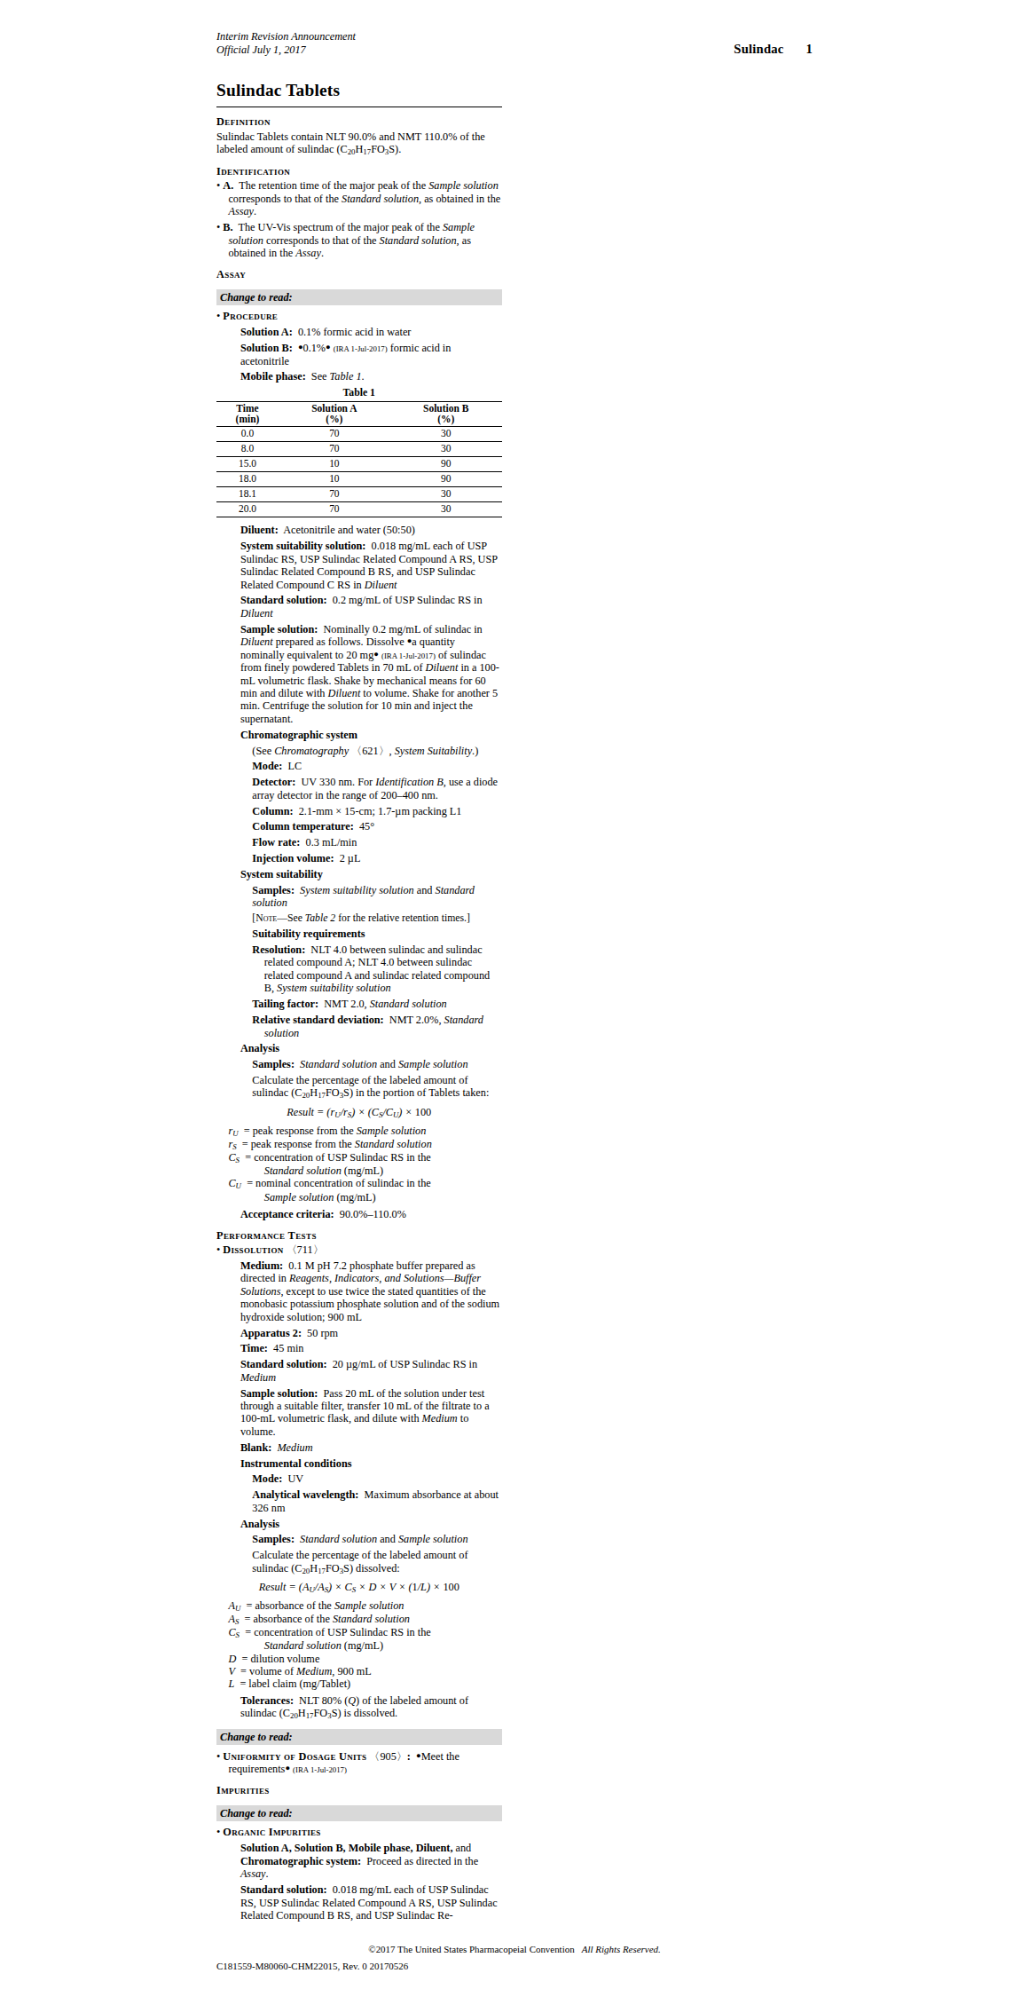Interim Revision Announcement
Official July 1, 2017
Sulindac 1
Sulindac Tablets
Definition
Sulindac Tablets contain NLT 90.0% and NMT 110.0% of the labeled amount of sulindac (C20H17FO3S).
Identification
A. The retention time of the major peak of the Sample solution corresponds to that of the Standard solution, as obtained in the Assay.
B. The UV-Vis spectrum of the major peak of the Sample solution corresponds to that of the Standard solution, as obtained in the Assay.
Assay
Change to read:
Procedure
Solution A: 0.1% formic acid in water
Solution B: 0.1% (IRA 1-Jul-2017) formic acid in acetonitrile
Mobile phase: See Table 1.
Table 1
| Time (min) | Solution A (%) | Solution B (%) |
| --- | --- | --- |
| 0.0 | 70 | 30 |
| 8.0 | 70 | 30 |
| 15.0 | 10 | 90 |
| 18.0 | 10 | 90 |
| 18.1 | 70 | 30 |
| 20.0 | 70 | 30 |
Diluent: Acetonitrile and water (50:50)
System suitability solution: 0.018 mg/mL each of USP Sulindac RS, USP Sulindac Related Compound A RS, USP Sulindac Related Compound B RS, and USP Sulindac Related Compound C RS in Diluent
Standard solution: 0.2 mg/mL of USP Sulindac RS in Diluent
Sample solution: Nominally 0.2 mg/mL of sulindac in Diluent prepared as follows. Dissolve a quantity nominally equivalent to 20 mg (IRA 1-Jul-2017) of sulindac from finely powdered Tablets in 70 mL of Diluent in a 100-mL volumetric flask. Shake by mechanical means for 60 min and dilute with Diluent to volume. Shake for another 5 min. Centrifuge the solution for 10 min and inject the supernatant.
Chromatographic system
(See Chromatography 〈621〉, System Suitability.)
Mode: LC
Detector: UV 330 nm. For Identification B, use a diode array detector in the range of 200–400 nm.
Column: 2.1-mm × 15-cm; 1.7-µm packing L1
Column temperature: 45°
Flow rate: 0.3 mL/min
Injection volume: 2 µL
System suitability
Samples: System suitability solution and Standard solution
[Note—See Table 2 for the relative retention times.]
Suitability requirements
Resolution: NLT 4.0 between sulindac and sulindac related compound A; NLT 4.0 between sulindac related compound A and sulindac related compound B, System suitability solution
Tailing factor: NMT 2.0, Standard solution
Relative standard deviation: NMT 2.0%, Standard solution
Analysis
Samples: Standard solution and Sample solution
Calculate the percentage of the labeled amount of sulindac (C20H17FO3S) in the portion of Tablets taken:
Result = (rU/rS) × (CS/CU) × 100
rU = peak response from the Sample solution
rS = peak response from the Standard solution
CS = concentration of USP Sulindac RS in the
Standard solution (mg/mL)
CU = nominal concentration of sulindac in the
Sample solution (mg/mL)
Acceptance criteria: 90.0%–110.0%
Performance Tests
Dissolution 〈711〉
Medium: 0.1 M pH 7.2 phosphate buffer prepared as directed in Reagents, Indicators, and Solutions—Buffer Solutions, except to use twice the stated quantities of the monobasic potassium phosphate solution and of the sodium hydroxide solution; 900 mL
Apparatus 2: 50 rpm
Time: 45 min
Standard solution: 20 µg/mL of USP Sulindac RS in Medium
Sample solution: Pass 20 mL of the solution under test through a suitable filter, transfer 10 mL of the filtrate to a 100-mL volumetric flask, and dilute with Medium to volume.
Blank: Medium
Instrumental conditions
Mode: UV
Analytical wavelength: Maximum absorbance at about 326 nm
Analysis
Samples: Standard solution and Sample solution
Calculate the percentage of the labeled amount of sulindac (C20H17FO3S) dissolved:
Result = (AU/AS) × CS × D × V × (1/L) × 100
AU = absorbance of the Sample solution
AS = absorbance of the Standard solution
CS = concentration of USP Sulindac RS in the
Standard solution (mg/mL)
D = dilution volume
V = volume of Medium, 900 mL
L = label claim (mg/Tablet)
Tolerances: NLT 80% (Q) of the labeled amount of sulindac (C20H17FO3S) is dissolved.
Change to read:
Uniformity of Dosage Units 〈905〉: Meet the requirements (IRA 1-Jul-2017)
Impurities
Change to read:
Organic Impurities
Solution A, Solution B, Mobile phase, Diluent, and Chromatographic system: Proceed as directed in the Assay.
Standard solution: 0.018 mg/mL each of USP Sulindac RS, USP Sulindac Related Compound A RS, USP Sulindac Related Compound B RS, and USP Sulindac Re-
©2017 The United States Pharmacopeial Convention All Rights Reserved.
C181559-M80060-CHM22015, Rev. 0 20170526